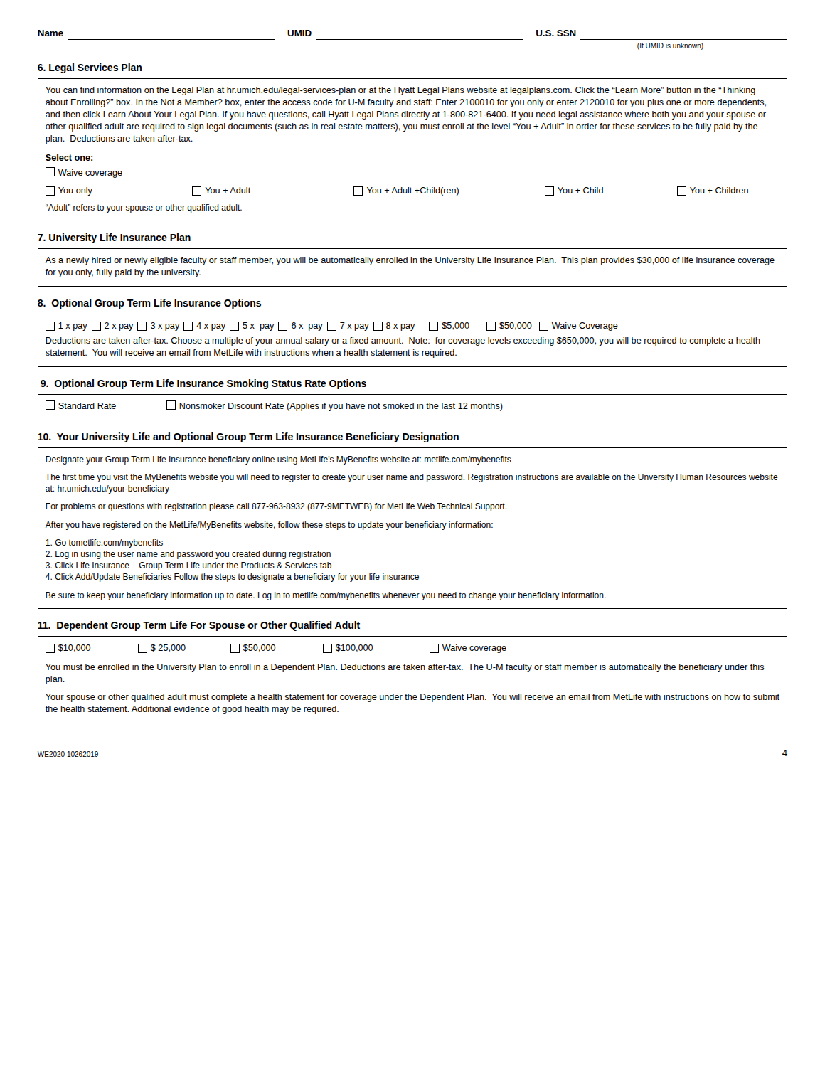Name UMID U.S. SSN
(If UMID is unknown)
6. Legal Services Plan
You can find information on the Legal Plan at hr.umich.edu/legal-services-plan or at the Hyatt Legal Plans website at legalplans.com. Click the “Learn More” button in the “Thinking about Enrolling?” box. In the Not a Member? box, enter the access code for U-M faculty and staff: Enter 2100010 for you only or enter 2120010 for you plus one or more dependents, and then click Learn About Your Legal Plan. If you have questions, call Hyatt Legal Plans directly at 1-800-821-6400. If you need legal assistance where both you and your spouse or other qualified adult are required to sign legal documents (such as in real estate matters), you must enroll at the level “You + Adult” in order for these services to be fully paid by the plan. Deductions are taken after-tax.
Select one:
Waive coverage
You only You + Adult You + Adult +Child(ren) You + Child You + Children
“Adult” refers to your spouse or other qualified adult.
7. University Life Insurance Plan
As a newly hired or newly eligible faculty or staff member, you will be automatically enrolled in the University Life Insurance Plan. This plan provides $30,000 of life insurance coverage for you only, fully paid by the university.
8. Optional Group Term Life Insurance Options
1 x pay 2 x pay 3 x pay 4 x pay 5 x pay 6 x pay 7 x pay 8 x pay $5,000 $50,000 Waive Coverage
Deductions are taken after-tax. Choose a multiple of your annual salary or a fixed amount. Note: for coverage levels exceeding $650,000, you will be required to complete a health statement. You will receive an email from MetLife with instructions when a health statement is required.
9. Optional Group Term Life Insurance Smoking Status Rate Options
Standard Rate Nonsmoker Discount Rate (Applies if you have not smoked in the last 12 months)
10. Your University Life and Optional Group Term Life Insurance Beneficiary Designation
Designate your Group Term Life Insurance beneficiary online using MetLife's MyBenefits website at: metlife.com/mybenefits
The first time you visit the MyBenefits website you will need to register to create your user name and password. Registration instructions are available on the Unversity Human Resources website at: hr.umich.edu/your-beneficiary
For problems or questions with registration please call 877-963-8932 (877-9METWEB) for MetLife Web Technical Support.
After you have registered on the MetLife/MyBenefits website, follow these steps to update your beneficiary information:
1. Go tometlife.com/mybenefits
2. Log in using the user name and password you created during registration
3. Click Life Insurance – Group Term Life under the Products & Services tab
4. Click Add/Update Beneficiaries Follow the steps to designate a beneficiary for your life insurance
Be sure to keep your beneficiary information up to date. Log in to metlife.com/mybenefits whenever you need to change your beneficiary information.
11. Dependent Group Term Life For Spouse or Other Qualified Adult
$10,000 $ 25,000 $50,000 $100,000 Waive coverage
You must be enrolled in the University Plan to enroll in a Dependent Plan. Deductions are taken after-tax. The U-M faculty or staff member is automatically the beneficiary under this plan.
Your spouse or other qualified adult must complete a health statement for coverage under the Dependent Plan. You will receive an email from MetLife with instructions on how to submit the health statement. Additional evidence of good health may be required.
WE2020 10262019 4